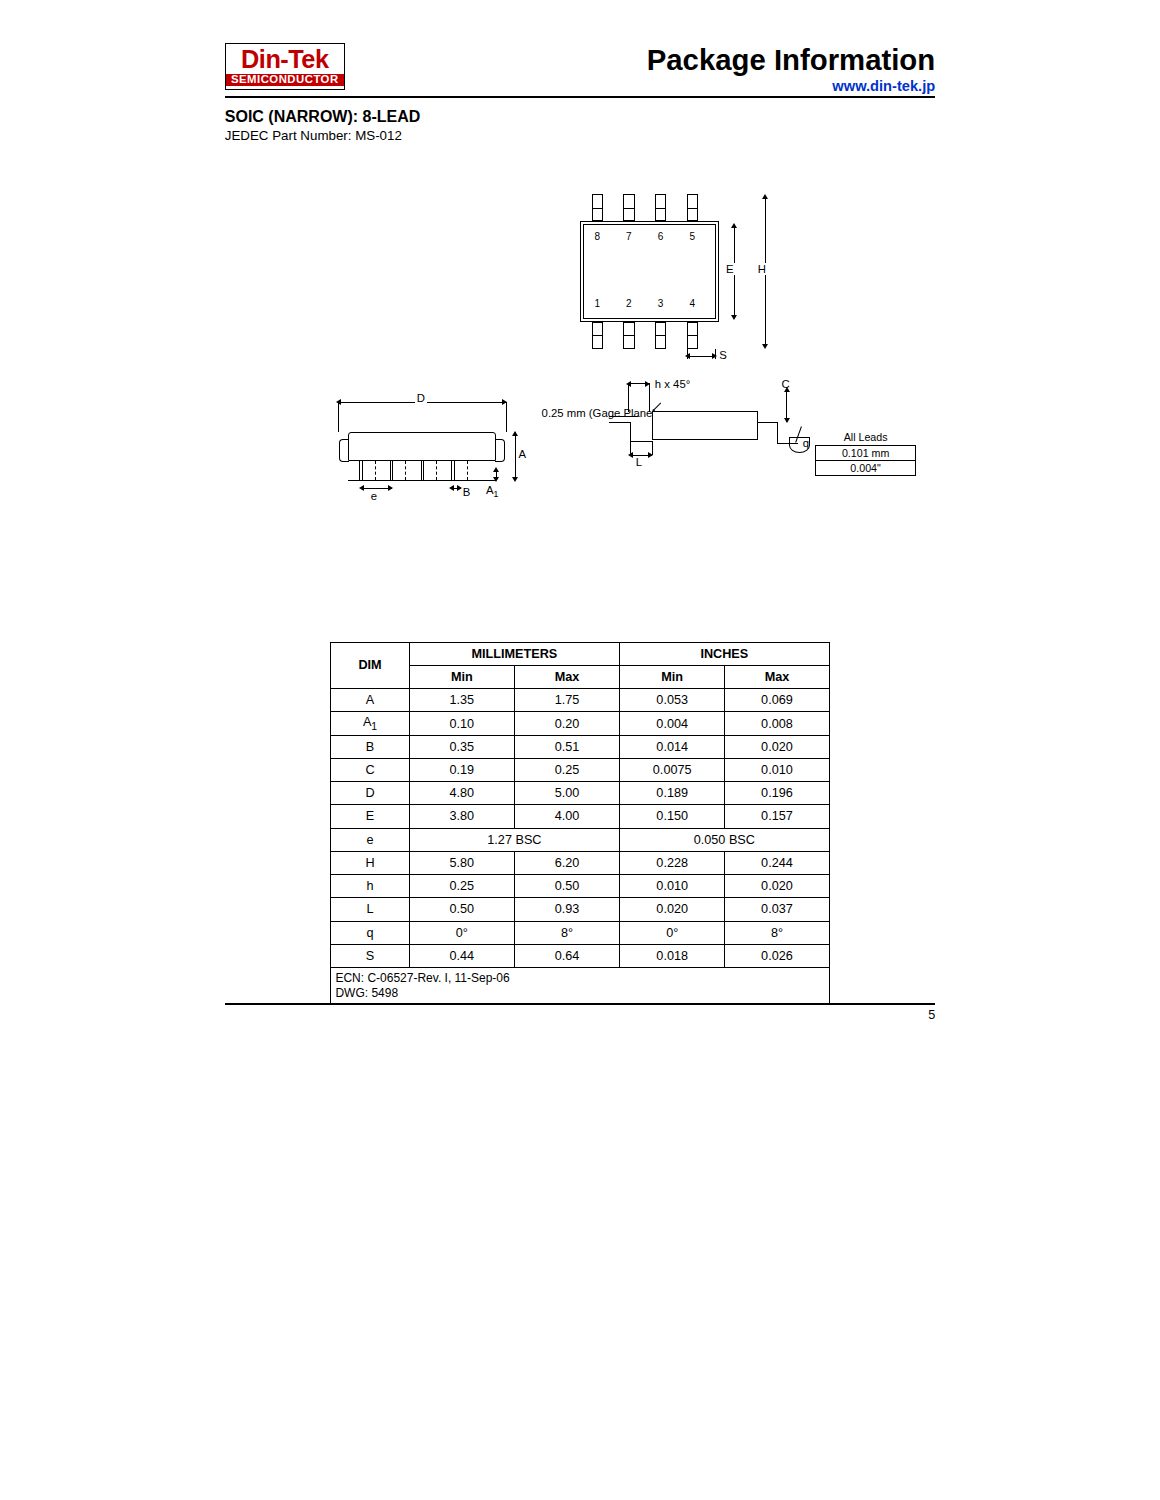Din-Tek SEMICONDUCTOR
Package Information
www.din-tek.jp
SOIC (NARROW): 8-LEAD
JEDEC Part Number: MS-012
8 7 6 5 1 2 3 4
E
H
S
D
A
A1
e
B
h x 45°
0.25 mm (Gage Plane)
C
L
q
All Leads
| 0.101 mm |
| 0.004" |
| DIM | MILLIMETERS | INCHES |
| --- | --- | --- |
| Min | Max | Min | Max |
| A | 1.35 | 1.75 | 0.053 | 0.069 |
| A 1 | 0.10 | 0.20 | 0.004 | 0.008 |
| B | 0.35 | 0.51 | 0.014 | 0.020 |
| C | 0.19 | 0.25 | 0.0075 | 0.010 |
| D | 4.80 | 5.00 | 0.189 | 0.196 |
| E | 3.80 | 4.00 | 0.150 | 0.157 |
| e | 1.27 BSC | 0.050 BSC |
| H | 5.80 | 6.20 | 0.228 | 0.244 |
| h | 0.25 | 0.50 | 0.010 | 0.020 |
| L | 0.50 | 0.93 | 0.020 | 0.037 |
| q | 0° | 8° | 0° | 8° |
| S | 0.44 | 0.64 | 0.018 | 0.026 |
| ECN: C-06527-Rev. I, 11-Sep-06 DWG: 5498 |
5